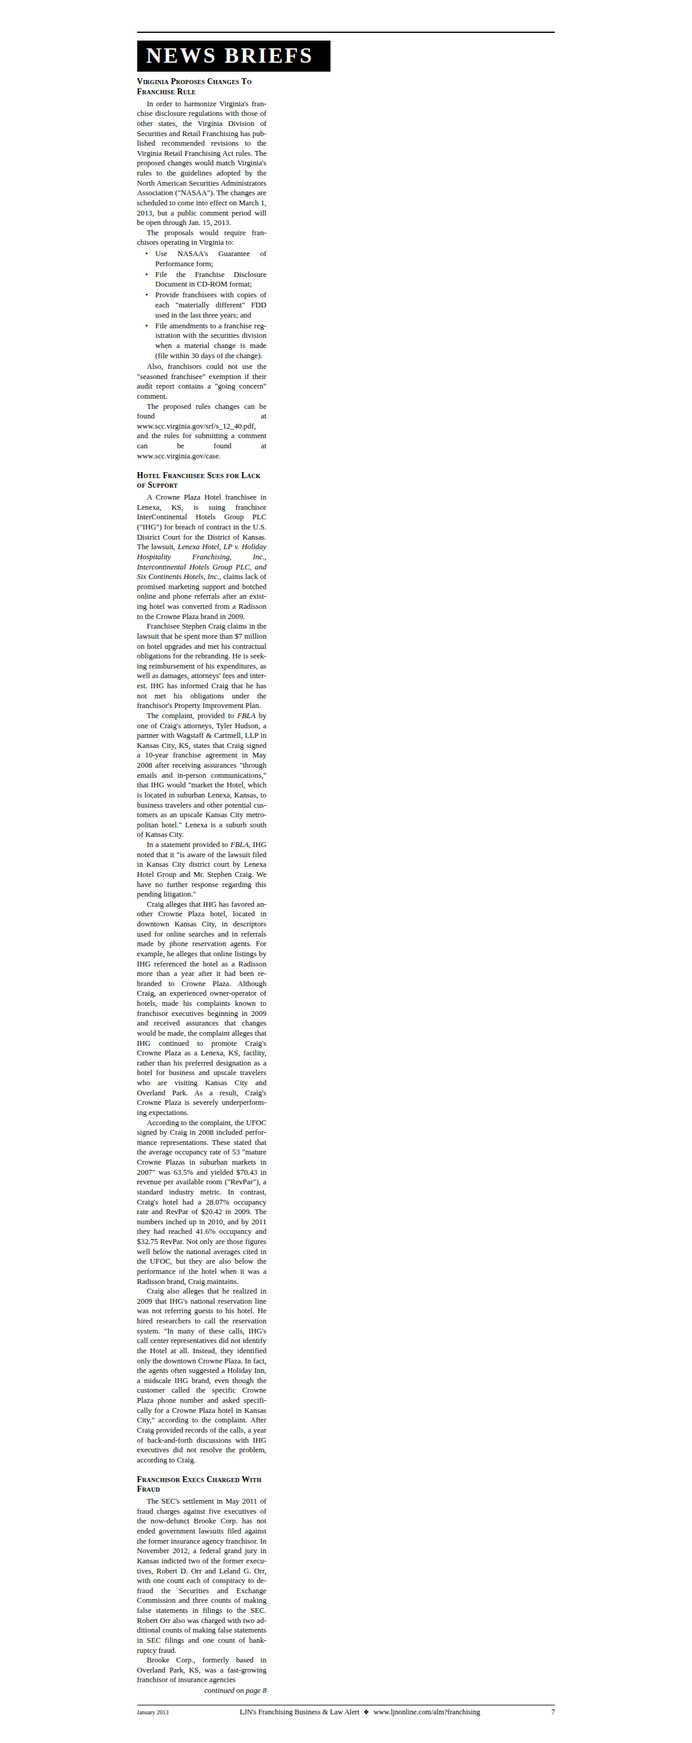NEWS BRIEFS
Virginia Proposes Changes To Franchise Rule
In order to harmonize Virginia's franchise disclosure regulations with those of other states, the Virginia Division of Securities and Retail Franchising has published recommended revisions to the Virginia Retail Franchising Act rules. The proposed changes would match Virginia's rules to the guidelines adopted by the North American Securities Administrators Association ("NASAA"). The changes are scheduled to come into effect on March 1, 2013, but a public comment period will be open through Jan. 15, 2013.
The proposals would require franchisors operating in Virginia to:
Use NASAA's Guarantee of Performance form;
File the Franchise Disclosure Document in CD-ROM format;
Provide franchisees with copies of each "materially different" FDD used in the last three years; and
File amendments to a franchise registration with the securities division when a material change is made (file within 30 days of the change).
Also, franchisors could not use the "seasoned franchisee" exemption if their audit report contains a "going concern" comment.
The proposed rules changes can be found at www.scc.virginia.gov/srf/s_12_40.pdf, and the rules for submitting a comment can be found at www.scc.virginia.gov/case.
Hotel Franchisee Sues for Lack of Support
A Crowne Plaza Hotel franchisee in Lenexa, KS, is suing franchisor InterContinental Hotels Group PLC ("IHG") for breach of contract in the U.S. District Court for the District of Kansas. The lawsuit, Lenexa Hotel, LP v. Holiday Hospitality Franchising, Inc., Intercontinental Hotels Group PLC, and Six Continents Hotels, Inc., claims lack of promised marketing support and botched online and phone referrals after an existing hotel was converted from a Radisson to the Crowne Plaza brand in 2009.
Franchisee Stephen Craig claims in the lawsuit that he spent more than $7 million on hotel upgrades and met his contractual obligations for the rebranding. He is seeking reimbursement of his expenditures, as well as damages, attorneys' fees and interest. IHG has informed Craig that he has not met his obligations under the franchisor's Property Improvement Plan.
The complaint, provided to FBLA by one of Craig's attorneys, Tyler Hudson, a partner with Wagstaff & Cartmell, LLP in Kansas City, KS, states that Craig signed a 10-year franchise agreement in May 2008 after receiving assurances "through emails and in-person communications," that IHG would "market the Hotel, which is located in suburban Lenexa, Kansas, to business travelers and other potential customers as an upscale Kansas City metropolitan hotel." Lenexa is a suburb south of Kansas City.
In a statement provided to FBLA, IHG noted that it "is aware of the lawsuit filed in Kansas City district court by Lenexa Hotel Group and Mr. Stephen Craig. We have no further response regarding this pending litigation."
Craig alleges that IHG has favored another Crowne Plaza hotel, located in downtown Kansas City, in descriptors used for online searches and in referrals made by phone reservation agents. For example, he alleges that online listings by IHG referenced the hotel as a Radisson more than a year after it had been rebranded to Crowne Plaza. Although Craig, an experienced owner-operator of hotels, made his complaints known to franchisor executives beginning in 2009 and received assurances that changes would be made, the complaint alleges that IHG continued to promote Craig's Crowne Plaza as a Lenexa, KS, facility, rather than his preferred designation as a hotel for business and upscale travelers who are visiting Kansas City and Overland Park. As a result, Craig's Crowne Plaza is severely underperforming expectations.
According to the complaint, the UFOC signed by Craig in 2008 included performance representations. These stated that the average occupancy rate of 53 "mature Crowne Plazas in suburban markets in 2007" was 63.5% and yielded $70.43 in revenue per available room ("RevPar"), a standard industry metric. In contrast, Craig's hotel had a 28.07% occupancy rate and RevPar of $20.42 in 2009. The numbers inched up in 2010, and by 2011 they had reached 41.6% occupancy and $32.75 RevPar. Not only are those figures well below the national averages cited in the UFOC, but they are also below the performance of the hotel when it was a Radisson brand, Craig maintains.
Craig also alleges that he realized in 2009 that IHG's national reservation line was not referring guests to his hotel. He hired researchers to call the reservation system. "In many of these calls, IHG's call center representatives did not identify the Hotel at all. Instead, they identified only the downtown Crowne Plaza. In fact, the agents often suggested a Holiday Inn, a midscale IHG brand, even though the customer called the specific Crowne Plaza phone number and asked specifically for a Crowne Plaza hotel in Kansas City," according to the complaint. After Craig provided records of the calls, a year of back-and-forth discussions with IHG executives did not resolve the problem, according to Craig.
Franchisor Execs Charged With Fraud
The SEC's settlement in May 2011 of fraud charges against five executives of the now-defunct Brooke Corp. has not ended government lawsuits filed against the former insurance agency franchisor. In November 2012, a federal grand jury in Kansas indicted two of the former executives, Robert D. Orr and Leland G. Orr, with one count each of conspiracy to defraud the Securities and Exchange Commission and three counts of making false statements in filings to the SEC. Robert Orr also was charged with two additional counts of making false statements in SEC filings and one count of bankruptcy fraud.
Brooke Corp., formerly based in Overland Park, KS, was a fast-growing franchisor of insurance agencies
continued on page 8
January 2013
LJN's Franchising Business & Law Alert ❖ www.ljnonline.com/alm?franchising
7